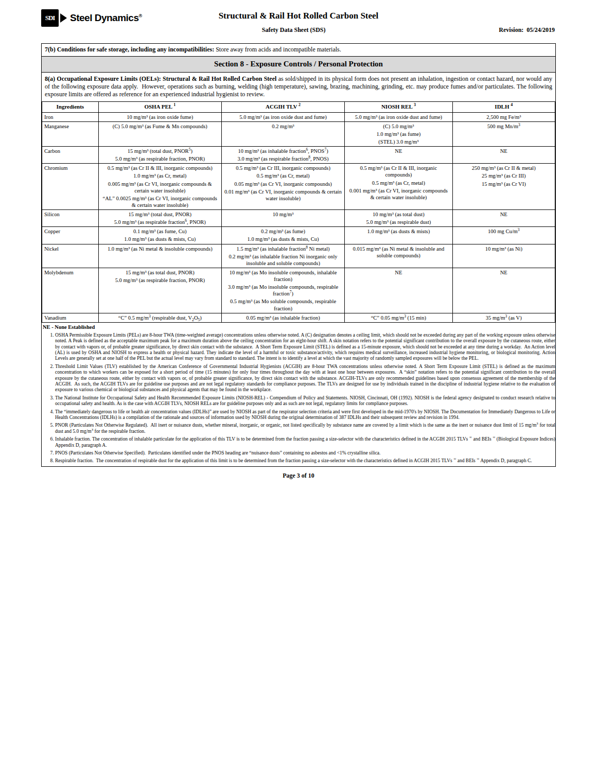SDI
Steel Dynamics®
Structural & Rail Hot Rolled Carbon Steel
Safety Data Sheet (SDS)
Revision: 05/24/2019
7(b) Conditions for safe storage, including any incompatibilities: Store away from acids and incompatible materials.
Section 8 - Exposure Controls / Personal Protection
8(a) Occupational Exposure Limits (OELs): Structural & Rail Hot Rolled Carbon Steel as sold/shipped in its physical form does not present an inhalation, ingestion or contact hazard, nor would any of the following exposure data apply. However, operations such as burning, welding (high temperature), sawing, brazing, machining, grinding, etc. may produce fumes and/or particulates. The following exposure limits are offered as reference for an experienced industrial hygienist to review.
| Ingredients | OSHA PEL 1 | ACGIH TLV 2 | NIOSH REL 3 | IDLH 4 |
| --- | --- | --- | --- | --- |
| Iron | 10 mg/m³ (as iron oxide fume) | 5.0 mg/m³ (as iron oxide dust and fume) | 5.0 mg/m³ (as iron oxide dust and fume) | 2,500 mg Fe/m³ |
| Manganese | (C) 5.0 mg/m³ (as Fume & Mn compounds) | 0.2 mg/m³ | (C) 5.0 mg/m³ 1.0 mg/m³ (as fume) (STEL) 3.0 mg/m³ | 500 mg Mn/m 3 |
| Carbon | 15 mg/m³ (total dust, PNOR 5 ) 5.0 mg/m³ (as respirable fraction, PNOR) | 10 mg/m³ (as inhalable fraction 6 , PNOS 7 ) 3.0 mg/m³ (as respirable fraction 8 , PNOS) | NE | NE |
| Chromium | 0.5 mg/m³ (as Cr II & III, inorganic compounds) 1.0 mg/m³ (as Cr, metal) 0.005 mg/m³ (as Cr VI, inorganic compounds & certain water insoluble) “AL” 0.0025 mg/m³ (as Cr VI, inorganic compounds & certain water insoluble) | 0.5 mg/m³ (as Cr III, inorganic compounds) 0.5 mg/m³ (as Cr, metal) 0.05 mg/m³ (as Cr VI, inorganic compounds) 0.01 mg/m³ (as Cr VI, inorganic compounds & certain water insoluble) | 0.5 mg/m³ (as Cr II & III, inorganic compounds) 0.5 mg/m³ (as Cr, metal) 0.001 mg/m³ (as Cr VI, inorganic compounds & certain water insoluble) | 250 mg/m³ (as Cr II & metal) 25 mg/m³ (as Cr III) 15 mg/m³ (as Cr VI) |
| Silicon | 15 mg/m³ (total dust, PNOR) 5.0 mg/m³ (as respirable fraction 6 , PNOR) | 10 mg/m³ | 10 mg/m³ (as total dust) 5.0 mg/m³ (as respirable dust) | NE |
| Copper | 0.1 mg/m³ (as fume, Cu) 1.0 mg/m³ (as dusts & mists, Cu) | 0.2 mg/m³ (as fume) 1.0 mg/m³ (as dusts & mists, Cu) | 1.0 mg/m³ (as dusts & mists) | 100 mg Cu/m 3 |
| Nickel | 1.0 mg/m³ (as Ni metal & insoluble compounds) | 1.5 mg/m³ (as inhalable fraction 8 Ni metal) 0.2 mg/m³ (as inhalable fraction Ni inorganic only insoluble and soluble compounds) | 0.015 mg/m³ (as Ni metal & insoluble and soluble compounds) | 10 mg/m³ (as Ni) |
| Molybdenum | 15 mg/m³ (as total dust, PNOR) 5.0 mg/m³ (as respirable fraction, PNOR) | 10 mg/m³ (as Mo insoluble compounds, inhalable fraction) 3.0 mg/m³ (as Mo insoluble compounds, respirable fraction 7 ) 0.5 mg/m³ (as Mo soluble compounds, respirable fraction) | NE | NE |
| Vanadium | “C” 0.5 mg/m 3 (respirable dust, V 2 O 5 ) | 0.05 mg/m³ (as inhalable fraction) | “C” 0.05 mg/m 3 (15 min) | 35 mg/m 3 (as V) |
NE - None Established
OSHA Permissible Exposure Limits (PELs) are 8-hour TWA (time-weighted average) concentrations unless otherwise noted. A (C) designation denotes a ceiling limit, which should not be exceeded during any part of the working exposure unless otherwise noted. A Peak is defined as the acceptable maximum peak for a maximum duration above the ceiling concentration for an eight-hour shift. A skin notation refers to the potential significant contribution to the overall exposure by the cutaneous route, either by contact with vapors or, of probable greater significance, by direct skin contact with the substance. A Short Term Exposure Limit (STEL) is defined as a 15-minute exposure, which should not be exceeded at any time during a workday. An Action level (AL) is used by OSHA and NIOSH to express a health or physical hazard. They indicate the level of a harmful or toxic substance/activity, which requires medical surveillance, increased industrial hygiene monitoring, or biological monitoring. Action Levels are generally set at one half of the PEL but the actual level may vary from standard to standard. The intent is to identify a level at which the vast majority of randomly sampled exposures will be below the PEL.
Threshold Limit Values (TLV) established by the American Conference of Governmental Industrial Hygienists (ACGIH) are 8-hour TWA concentrations unless otherwise noted. A Short Term Exposure Limit (STEL) is defined as the maximum concentration to which workers can be exposed for a short period of time (15 minutes) for only four times throughout the day with at least one hour between exposures. A “skin” notation refers to the potential significant contribution to the overall exposure by the cutaneous route, either by contact with vapors or, of probable greater significance, by direct skin contact with the substance. ACGIH-TLVs are only recommended guidelines based upon consensus agreement of the membership of the ACGIH. As such, the ACGIH TLVs are for guideline use purposes and are not legal regulatory standards for compliance purposes. The TLVs are designed for use by individuals trained in the discipline of industrial hygiene relative to the evaluation of exposure to various chemical or biological substances and physical agents that may be found in the workplace.
The National Institute for Occupational Safety and Health Recommended Exposure Limits (NIOSH-REL) - Compendium of Policy and Statements. NIOSH, Cincinnati, OH (1992). NIOSH is the federal agency designated to conduct research relative to occupational safety and health. As is the case with ACGIH TLVs, NIOSH RELs are for guideline purposes only and as such are not legal, regulatory limits for compliance purposes.
The “immediately dangerous to life or health air concentration values (IDLHs)” are used by NIOSH as part of the respirator selection criteria and were first developed in the mid-1970's by NIOSH. The Documentation for Immediately Dangerous to Life or Health Concentrations (IDLHs) is a compilation of the rationale and sources of information used by NIOSH during the original determination of 387 IDLHs and their subsequent review and revision in 1994.
PNOR (Particulates Not Otherwise Regulated). All inert or nuisance dusts, whether mineral, inorganic, or organic, not listed specifically by substance name are covered by a limit which is the same as the inert or nuisance dust limit of 15 mg/m3 for total dust and 5.0 mg/m3 for the respirable fraction.
Inhalable fraction. The concentration of inhalable particulate for the application of this TLV is to be determined from the fraction passing a size-selector with the characteristics defined in the ACGIH 2015 TLVs ® and BEIs ® (Biological Exposure Indices) Appendix D, paragraph A.
PNOS (Particulates Not Otherwise Specified). Particulates identified under the PNOS heading are “nuisance dusts” containing no asbestos and <1% crystalline silica.
Respirable fraction. The concentration of respirable dust for the application of this limit is to be determined from the fraction passing a size-selector with the characteristics defined in ACGIH 2015 TLVs ® and BEIs ® Appendix D, paragraph C.
Page 3 of 10